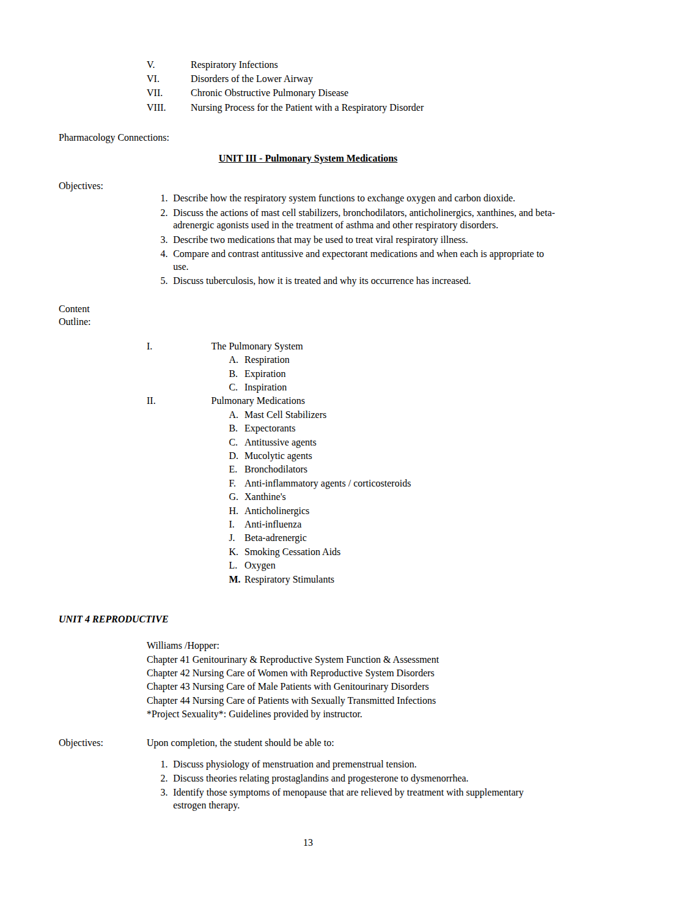V. Respiratory Infections
VI. Disorders of the Lower Airway
VII. Chronic Obstructive Pulmonary Disease
VIII. Nursing Process for the Patient with a Respiratory Disorder
Pharmacology Connections:
UNIT III - Pulmonary System Medications
Objectives:
Describe how the respiratory system functions to exchange oxygen and carbon dioxide.
Discuss the actions of mast cell stabilizers, bronchodilators, anticholinergics, xanthines, and beta-adrenergic agonists used in the treatment of asthma and other respiratory disorders.
Describe two medications that may be used to treat viral respiratory illness.
Compare and contrast antitussive and expectorant medications and when each is appropriate to use.
Discuss tuberculosis, how it is treated and why its occurrence has increased.
Content Outline:
I. The Pulmonary System
A. Respiration
B. Expiration
C. Inspiration
II. Pulmonary Medications
A. Mast Cell Stabilizers
B. Expectorants
C. Antitussive agents
D. Mucolytic agents
E. Bronchodilators
F. Anti-inflammatory agents / corticosteroids
G. Xanthine's
H. Anticholinergics
I. Anti-influenza
J. Beta-adrenergic
K. Smoking Cessation Aids
L. Oxygen
M. Respiratory Stimulants
UNIT 4 REPRODUCTIVE
Williams /Hopper:
Chapter 41 Genitourinary & Reproductive System Function & Assessment
Chapter 42 Nursing Care of Women with Reproductive System Disorders
Chapter 43 Nursing Care of Male Patients with Genitourinary Disorders
Chapter 44 Nursing Care of Patients with Sexually Transmitted Infections
*Project Sexuality*: Guidelines provided by instructor.
Objectives:
Upon completion, the student should be able to:
Discuss physiology of menstruation and premenstrual tension.
Discuss theories relating prostaglandins and progesterone to dysmenorrhea.
Identify those symptoms of menopause that are relieved by treatment with supplementary estrogen therapy.
13